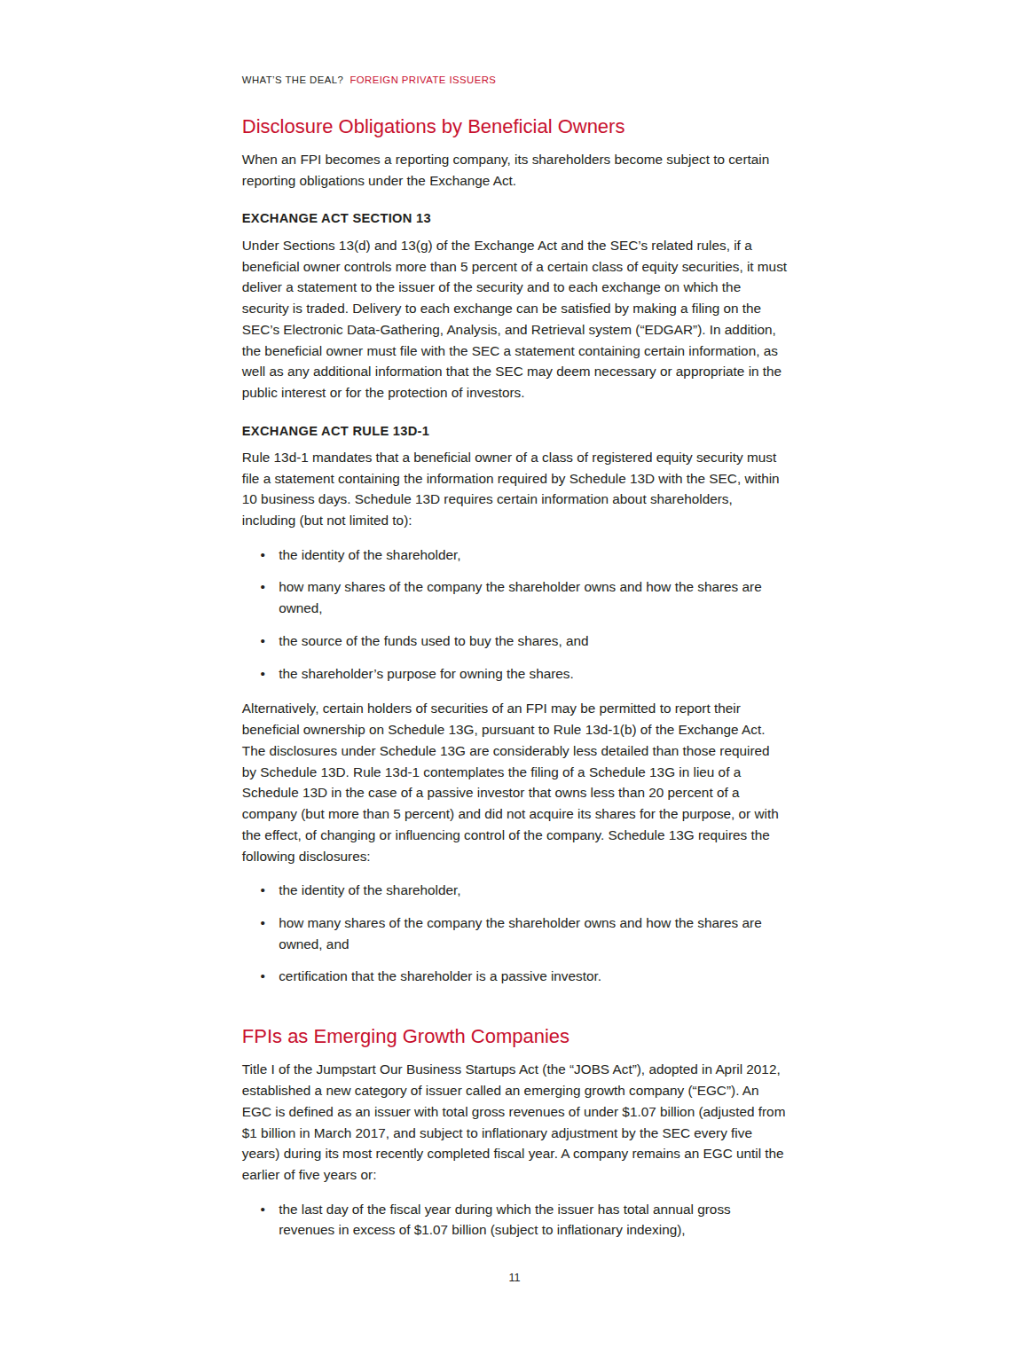WHAT’S THE DEAL? FOREIGN PRIVATE ISSUERS
Disclosure Obligations by Beneficial Owners
When an FPI becomes a reporting company, its shareholders become subject to certain reporting obligations under the Exchange Act.
EXCHANGE ACT SECTION 13
Under Sections 13(d) and 13(g) of the Exchange Act and the SEC’s related rules, if a beneficial owner controls more than 5 percent of a certain class of equity securities, it must deliver a statement to the issuer of the security and to each exchange on which the security is traded. Delivery to each exchange can be satisfied by making a filing on the SEC’s Electronic Data-Gathering, Analysis, and Retrieval system (“EDGAR”). In addition, the beneficial owner must file with the SEC a statement containing certain information, as well as any additional information that the SEC may deem necessary or appropriate in the public interest or for the protection of investors.
EXCHANGE ACT RULE 13D-1
Rule 13d-1 mandates that a beneficial owner of a class of registered equity security must file a statement containing the information required by Schedule 13D with the SEC, within 10 business days. Schedule 13D requires certain information about shareholders, including (but not limited to):
the identity of the shareholder,
how many shares of the company the shareholder owns and how the shares are owned,
the source of the funds used to buy the shares, and
the shareholder’s purpose for owning the shares.
Alternatively, certain holders of securities of an FPI may be permitted to report their beneficial ownership on Schedule 13G, pursuant to Rule 13d-1(b) of the Exchange Act. The disclosures under Schedule 13G are considerably less detailed than those required by Schedule 13D. Rule 13d-1 contemplates the filing of a Schedule 13G in lieu of a Schedule 13D in the case of a passive investor that owns less than 20 percent of a company (but more than 5 percent) and did not acquire its shares for the purpose, or with the effect, of changing or influencing control of the company. Schedule 13G requires the following disclosures:
the identity of the shareholder,
how many shares of the company the shareholder owns and how the shares are owned, and
certification that the shareholder is a passive investor.
FPIs as Emerging Growth Companies
Title I of the Jumpstart Our Business Startups Act (the “JOBS Act”), adopted in April 2012, established a new category of issuer called an emerging growth company (“EGC”). An EGC is defined as an issuer with total gross revenues of under $1.07 billion (adjusted from $1 billion in March 2017, and subject to inflationary adjustment by the SEC every five years) during its most recently completed fiscal year. A company remains an EGC until the earlier of five years or:
the last day of the fiscal year during which the issuer has total annual gross revenues in excess of $1.07 billion (subject to inflationary indexing),
11